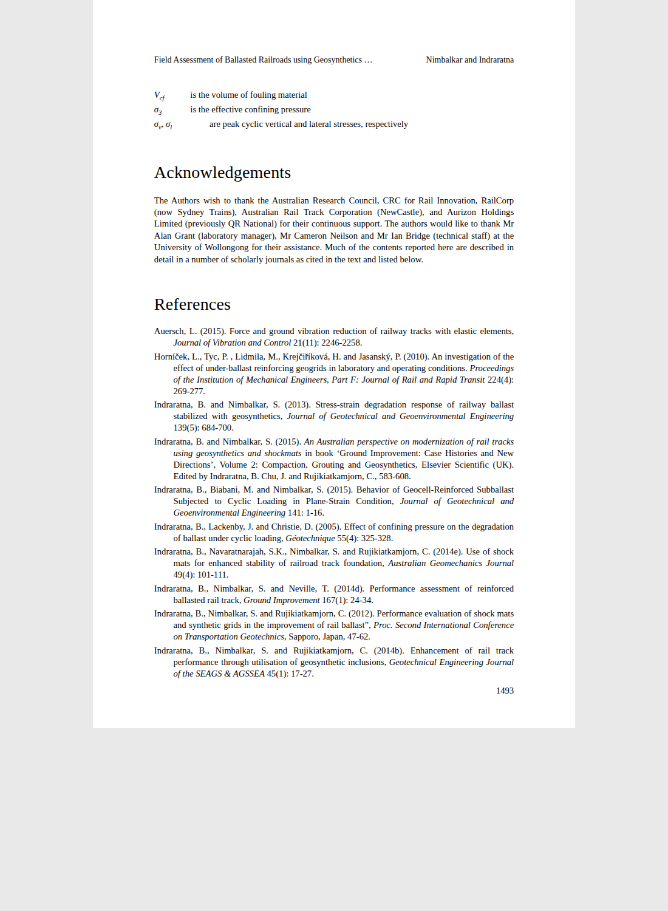Field Assessment of Ballasted Railroads using Geosynthetics … Nimbalkar and Indraratna
Vcf is the volume of fouling material
σ 3 is the effective confining pressure
σv, σl are peak cyclic vertical and lateral stresses, respectively
Acknowledgements
The Authors wish to thank the Australian Research Council, CRC for Rail Innovation, RailCorp (now Sydney Trains), Australian Rail Track Corporation (NewCastle), and Aurizon Holdings Limited (previously QR National) for their continuous support. The authors would like to thank Mr Alan Grant (laboratory manager), Mr Cameron Neilson and Mr Ian Bridge (technical staff) at the University of Wollongong for their assistance. Much of the contents reported here are described in detail in a number of scholarly journals as cited in the text and listed below.
References
Auersch, L. (2015). Force and ground vibration reduction of railway tracks with elastic elements, Journal of Vibration and Control 21(11): 2246-2258.
Horníček, L., Tyc, P. , Lidmila, M., Krejčiříková, H. and Jasanský, P. (2010). An investigation of the effect of under-ballast reinforcing geogrids in laboratory and operating conditions. Proceedings of the Institution of Mechanical Engineers, Part F: Journal of Rail and Rapid Transit 224(4): 269-277.
Indraratna, B. and Nimbalkar, S. (2013). Stress-strain degradation response of railway ballast stabilized with geosynthetics, Journal of Geotechnical and Geoenvironmental Engineering 139(5): 684-700.
Indraratna, B. and Nimbalkar, S. (2015). An Australian perspective on modernization of rail tracks using geosynthetics and shockmats in book ‘Ground Improvement: Case Histories and New Directions’, Volume 2: Compaction, Grouting and Geosynthetics, Elsevier Scientific (UK). Edited by Indraratna, B. Chu, J. and Rujikiatkamjorn, C., 583-608.
Indraratna, B., Biabani, M. and Nimbalkar, S. (2015). Behavior of Geocell-Reinforced Subballast Subjected to Cyclic Loading in Plane-Strain Condition, Journal of Geotechnical and Geoenvironmental Engineering 141: 1-16.
Indraratna, B., Lackenby, J. and Christie, D. (2005). Effect of confining pressure on the degradation of ballast under cyclic loading, Géotechnique 55(4): 325-328.
Indraratna, B., Navaratnarajah, S.K., Nimbalkar, S. and Rujikiatkamjorn, C. (2014e). Use of shock mats for enhanced stability of railroad track foundation, Australian Geomechanics Journal 49(4): 101-111.
Indraratna, B., Nimbalkar, S. and Neville, T. (2014d). Performance assessment of reinforced ballasted rail track, Ground Improvement 167(1): 24-34.
Indraratna, B., Nimbalkar, S. and Rujikiatkamjorn, C. (2012). Performance evaluation of shock mats and synthetic grids in the improvement of rail ballast”, Proc. Second International Conference on Transportation Geotechnics, Sapporo, Japan, 47-62.
Indraratna, B., Nimbalkar, S. and Rujikiatkamjorn, C. (2014b). Enhancement of rail track performance through utilisation of geosynthetic inclusions, Geotechnical Engineering Journal of the SEAGS & AGSSEA 45(1): 17-27.
1493